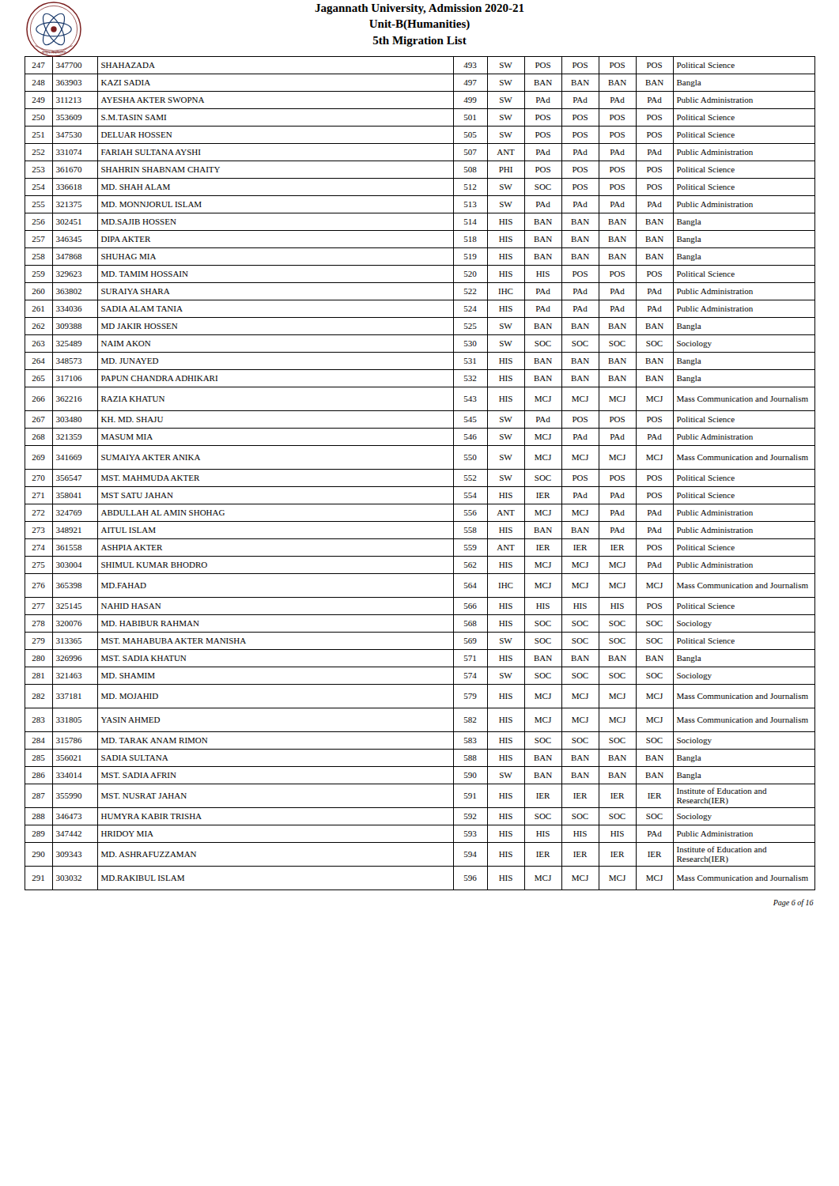জগন্নাথ বিশ্ববিদ্যালয়
Jagannath University, Admission 2020-21
Unit-B(Humanities)
5th Migration List
| 247 | 347700 | SHAHAZADA | 493 | SW | POS | POS | POS | POS | Political Science |
| 248 | 363903 | KAZI SADIA | 497 | SW | BAN | BAN | BAN | BAN | Bangla |
| 249 | 311213 | AYESHA AKTER SWOPNA | 499 | SW | PAd | PAd | PAd | PAd | Public Administration |
| 250 | 353609 | S.M.TASIN SAMI | 501 | SW | POS | POS | POS | POS | Political Science |
| 251 | 347530 | DELUAR HOSSEN | 505 | SW | POS | POS | POS | POS | Political Science |
| 252 | 331074 | FARIAH SULTANA AYSHI | 507 | ANT | PAd | PAd | PAd | PAd | Public Administration |
| 253 | 361670 | SHAHRIN SHABNAM CHAITY | 508 | PHI | POS | POS | POS | POS | Political Science |
| 254 | 336618 | MD. SHAH ALAM | 512 | SW | SOC | POS | POS | POS | Political Science |
| 255 | 321375 | MD. MONNJORUL ISLAM | 513 | SW | PAd | PAd | PAd | PAd | Public Administration |
| 256 | 302451 | MD.SAJIB HOSSEN | 514 | HIS | BAN | BAN | BAN | BAN | Bangla |
| 257 | 346345 | DIPA AKTER | 518 | HIS | BAN | BAN | BAN | BAN | Bangla |
| 258 | 347868 | SHUHAG MIA | 519 | HIS | BAN | BAN | BAN | BAN | Bangla |
| 259 | 329623 | MD. TAMIM HOSSAIN | 520 | HIS | HIS | POS | POS | POS | Political Science |
| 260 | 363802 | SURAIYA SHARA | 522 | IHC | PAd | PAd | PAd | PAd | Public Administration |
| 261 | 334036 | SADIA ALAM TANIA | 524 | HIS | PAd | PAd | PAd | PAd | Public Administration |
| 262 | 309388 | MD JAKIR HOSSEN | 525 | SW | BAN | BAN | BAN | BAN | Bangla |
| 263 | 325489 | NAIM AKON | 530 | SW | SOC | SOC | SOC | SOC | Sociology |
| 264 | 348573 | MD. JUNAYED | 531 | HIS | BAN | BAN | BAN | BAN | Bangla |
| 265 | 317106 | PAPUN CHANDRA ADHIKARI | 532 | HIS | BAN | BAN | BAN | BAN | Bangla |
| 266 | 362216 | RAZIA KHATUN | 543 | HIS | MCJ | MCJ | MCJ | MCJ | Mass Communication and Journalism |
| 267 | 303480 | KH. MD. SHAJU | 545 | SW | PAd | POS | POS | POS | Political Science |
| 268 | 321359 | MASUM MIA | 546 | SW | MCJ | PAd | PAd | PAd | Public Administration |
| 269 | 341669 | SUMAIYA AKTER ANIKA | 550 | SW | MCJ | MCJ | MCJ | MCJ | Mass Communication and Journalism |
| 270 | 356547 | MST. MAHMUDA AKTER | 552 | SW | SOC | POS | POS | POS | Political Science |
| 271 | 358041 | MST SATU JAHAN | 554 | HIS | IER | PAd | PAd | POS | Political Science |
| 272 | 324769 | ABDULLAH AL AMIN SHOHAG | 556 | ANT | MCJ | MCJ | PAd | PAd | Public Administration |
| 273 | 348921 | AITUL ISLAM | 558 | HIS | BAN | BAN | PAd | PAd | Public Administration |
| 274 | 361558 | ASHPIA AKTER | 559 | ANT | IER | IER | IER | POS | Political Science |
| 275 | 303004 | SHIMUL KUMAR BHODRO | 562 | HIS | MCJ | MCJ | MCJ | PAd | Public Administration |
| 276 | 365398 | MD.FAHAD | 564 | IHC | MCJ | MCJ | MCJ | MCJ | Mass Communication and Journalism |
| 277 | 325145 | NAHID HASAN | 566 | HIS | HIS | HIS | HIS | POS | Political Science |
| 278 | 320076 | MD. HABIBUR RAHMAN | 568 | HIS | SOC | SOC | SOC | SOC | Sociology |
| 279 | 313365 | MST. MAHABUBA AKTER MANISHA | 569 | SW | SOC | SOC | SOC | SOC | Political Science |
| 280 | 326996 | MST. SADIA KHATUN | 571 | HIS | BAN | BAN | BAN | BAN | Bangla |
| 281 | 321463 | MD. SHAMIM | 574 | SW | SOC | SOC | SOC | SOC | Sociology |
| 282 | 337181 | MD. MOJAHID | 579 | HIS | MCJ | MCJ | MCJ | MCJ | Mass Communication and Journalism |
| 283 | 331805 | YASIN AHMED | 582 | HIS | MCJ | MCJ | MCJ | MCJ | Mass Communication and Journalism |
| 284 | 315786 | MD. TARAK ANAM RIMON | 583 | HIS | SOC | SOC | SOC | SOC | Sociology |
| 285 | 356021 | SADIA SULTANA | 588 | HIS | BAN | BAN | BAN | BAN | Bangla |
| 286 | 334014 | MST. SADIA AFRIN | 590 | SW | BAN | BAN | BAN | BAN | Bangla |
| 287 | 355990 | MST. NUSRAT JAHAN | 591 | HIS | IER | IER | IER | IER | Institute of Education and Research(IER) |
| 288 | 346473 | HUMYRA KABIR TRISHA | 592 | HIS | SOC | SOC | SOC | SOC | Sociology |
| 289 | 347442 | HRIDOY MIA | 593 | HIS | HIS | HIS | HIS | PAd | Public Administration |
| 290 | 309343 | MD. ASHRAFUZZAMAN | 594 | HIS | IER | IER | IER | IER | Institute of Education and Research(IER) |
| 291 | 303032 | MD.RAKIBUL ISLAM | 596 | HIS | MCJ | MCJ | MCJ | MCJ | Mass Communication and Journalism |
Page 6 of 16